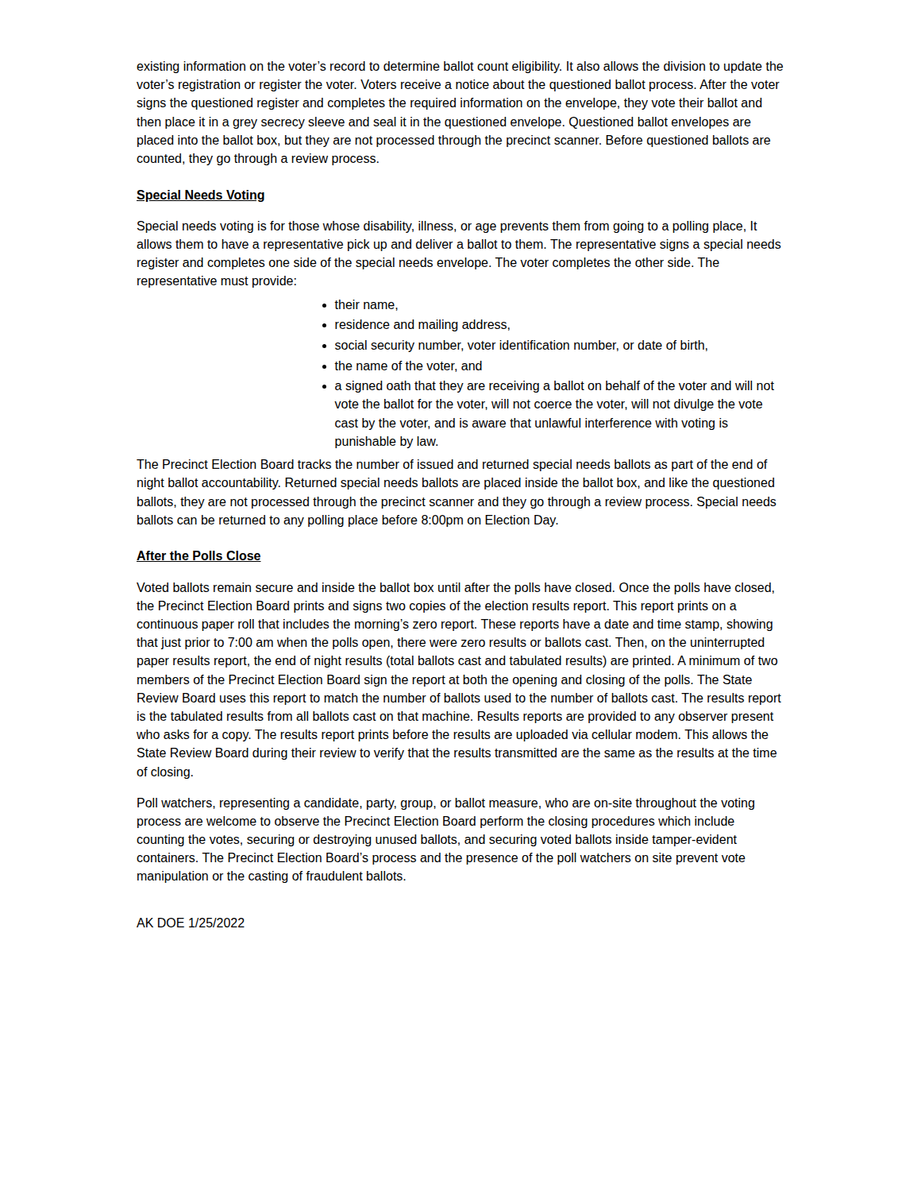existing information on the voter’s record to determine ballot count eligibility. It also allows the division to update the voter’s registration or register the voter. Voters receive a notice about the questioned ballot process. After the voter signs the questioned register and completes the required information on the envelope, they vote their ballot and then place it in a grey secrecy sleeve and seal it in the questioned envelope. Questioned ballot envelopes are placed into the ballot box, but they are not processed through the precinct scanner. Before questioned ballots are counted, they go through a review process.
Special Needs Voting
Special needs voting is for those whose disability, illness, or age prevents them from going to a polling place, It allows them to have a representative pick up and deliver a ballot to them. The representative signs a special needs register and completes one side of the special needs envelope. The voter completes the other side. The representative must provide:
their name,
residence and mailing address,
social security number, voter identification number, or date of birth,
the name of the voter, and
a signed oath that they are receiving a ballot on behalf of the voter and will not vote the ballot for the voter, will not coerce the voter, will not divulge the vote cast by the voter, and is aware that unlawful interference with voting is punishable by law.
The Precinct Election Board tracks the number of issued and returned special needs ballots as part of the end of night ballot accountability. Returned special needs ballots are placed inside the ballot box, and like the questioned ballots, they are not processed through the precinct scanner and they go through a review process. Special needs ballots can be returned to any polling place before 8:00pm on Election Day.
After the Polls Close
Voted ballots remain secure and inside the ballot box until after the polls have closed. Once the polls have closed, the Precinct Election Board prints and signs two copies of the election results report. This report prints on a continuous paper roll that includes the morning’s zero report. These reports have a date and time stamp, showing that just prior to 7:00 am when the polls open, there were zero results or ballots cast. Then, on the uninterrupted paper results report, the end of night results (total ballots cast and tabulated results) are printed. A minimum of two members of the Precinct Election Board sign the report at both the opening and closing of the polls. The State Review Board uses this report to match the number of ballots used to the number of ballots cast. The results report is the tabulated results from all ballots cast on that machine. Results reports are provided to any observer present who asks for a copy. The results report prints before the results are uploaded via cellular modem. This allows the State Review Board during their review to verify that the results transmitted are the same as the results at the time of closing.
Poll watchers, representing a candidate, party, group, or ballot measure, who are on-site throughout the voting process are welcome to observe the Precinct Election Board perform the closing procedures which include counting the votes, securing or destroying unused ballots, and securing voted ballots inside tamper-evident containers. The Precinct Election Board’s process and the presence of the poll watchers on site prevent vote manipulation or the casting of fraudulent ballots.
AK DOE 1/25/2022